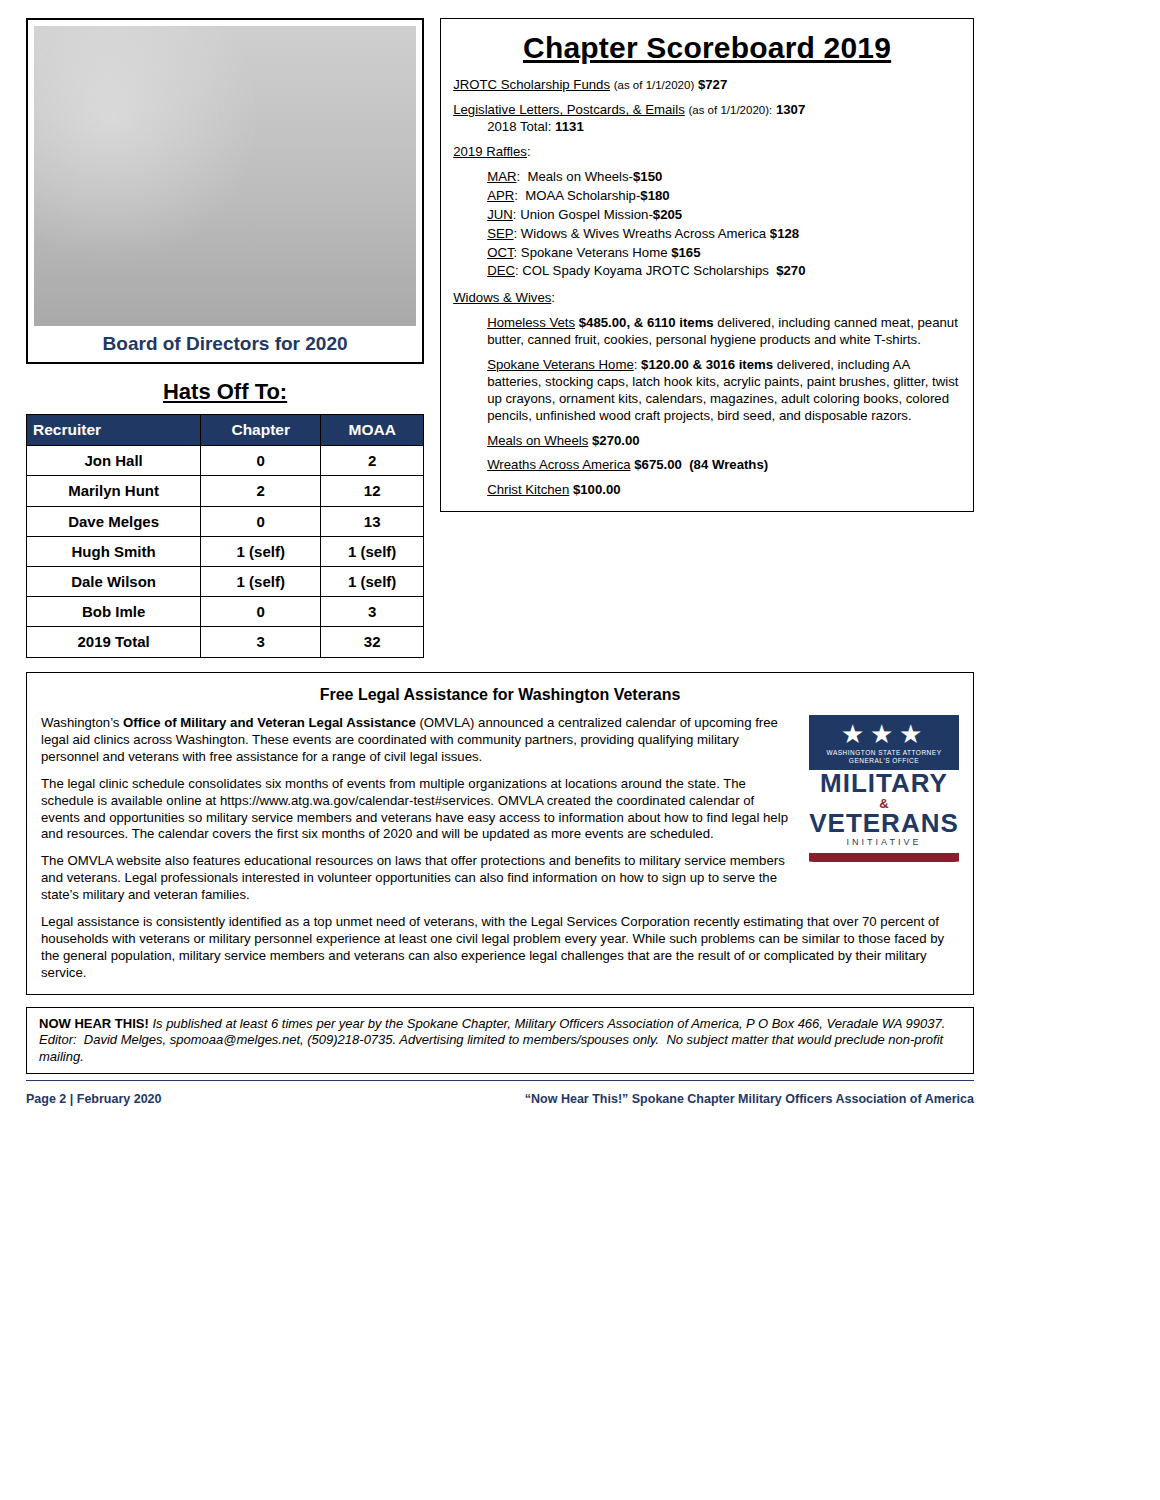Board of Directors for 2020
Hats Off To:
| Recruiter | Chapter | MOAA |
| --- | --- | --- |
| Jon Hall | 0 | 2 |
| Marilyn Hunt | 2 | 12 |
| Dave Melges | 0 | 13 |
| Hugh Smith | 1 (self) | 1 (self) |
| Dale Wilson | 1 (self) | 1 (self) |
| Bob Imle | 0 | 3 |
| 2019 Total | 3 | 32 |
Chapter Scoreboard 2019
JROTC Scholarship Funds (as of 1/1/2020) $727
Legislative Letters, Postcards, & Emails (as of 1/1/2020): 1307
2018 Total: 1131
2019 Raffles:
MAR: Meals on Wheels-$150
APR: MOAA Scholarship-$180
JUN: Union Gospel Mission-$205
SEP: Widows & Wives Wreaths Across America $128
OCT: Spokane Veterans Home $165
DEC: COL Spady Koyama JROTC Scholarships $270
Widows & Wives:
Homeless Vets $485.00, & 6110 items delivered, including canned meat, peanut butter, canned fruit, cookies, personal hygiene products and white T-shirts.
Spokane Veterans Home: $120.00 & 3016 items delivered, including AA batteries, stocking caps, latch hook kits, acrylic paints, paint brushes, glitter, twist up crayons, ornament kits, calendars, magazines, adult coloring books, colored pencils, unfinished wood craft projects, bird seed, and disposable razors.
Meals on Wheels $270.00
Wreaths Across America $675.00 (84 Wreaths)
Christ Kitchen $100.00
Free Legal Assistance for Washington Veterans
★★★
WASHINGTON STATE ATTORNEY GENERAL'S OFFICE
MILITARY
&
VETERANS
INITIATIVE
Washington’s Office of Military and Veteran Legal Assistance (OMVLA) announced a centralized calendar of upcoming free legal aid clinics across Washington. These events are coordinated with community partners, providing qualifying military personnel and veterans with free assistance for a range of civil legal issues.
The legal clinic schedule consolidates six months of events from multiple organizations at locations around the state. The schedule is available online at https://www.atg.wa.gov/calendar-test#services. OMVLA created the coordinated calendar of events and opportunities so military service members and veterans have easy access to information about how to find legal help and resources. The calendar covers the first six months of 2020 and will be updated as more events are scheduled.
The OMVLA website also features educational resources on laws that offer protections and benefits to military service members and veterans. Legal professionals interested in volunteer opportunities can also find information on how to sign up to serve the state’s military and veteran families.
Legal assistance is consistently identified as a top unmet need of veterans, with the Legal Services Corporation recently estimating that over 70 percent of households with veterans or military personnel experience at least one civil legal problem every year. While such problems can be similar to those faced by the general population, military service members and veterans can also experience legal challenges that are the result of or complicated by their military service.
NOW HEAR THIS! Is published at least 6 times per year by the Spokane Chapter, Military Officers Association of America, P O Box 466, Veradale WA 99037. Editor: David Melges, spomoaa@melges.net, (509)218-0735. Advertising limited to members/spouses only. No subject matter that would preclude non-profit mailing.
Page 2 | February 2020
“Now Hear This!” Spokane Chapter Military Officers Association of America